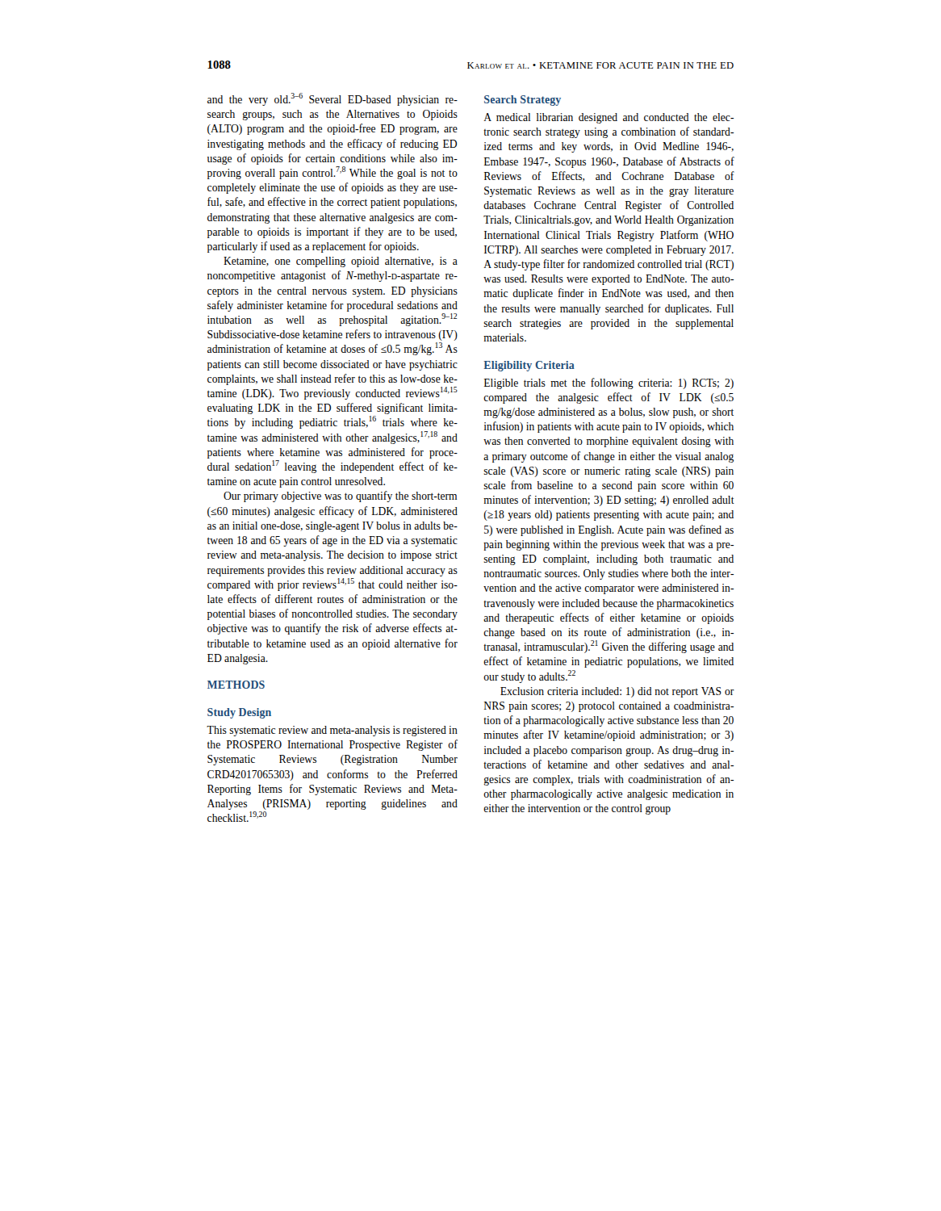1088 Karlow et al. • KETAMINE FOR ACUTE PAIN IN THE ED
and the very old.3–6 Several ED-based physician research groups, such as the Alternatives to Opioids (ALTO) program and the opioid-free ED program, are investigating methods and the efficacy of reducing ED usage of opioids for certain conditions while also improving overall pain control.7,8 While the goal is not to completely eliminate the use of opioids as they are useful, safe, and effective in the correct patient populations, demonstrating that these alternative analgesics are comparable to opioids is important if they are to be used, particularly if used as a replacement for opioids.
Ketamine, one compelling opioid alternative, is a noncompetitive antagonist of N-methyl-d-aspartate receptors in the central nervous system. ED physicians safely administer ketamine for procedural sedations and intubation as well as prehospital agitation.9–12 Subdissociative-dose ketamine refers to intravenous (IV) administration of ketamine at doses of ≤0.5 mg/kg.13 As patients can still become dissociated or have psychiatric complaints, we shall instead refer to this as low-dose ketamine (LDK). Two previously conducted reviews14,15 evaluating LDK in the ED suffered significant limitations by including pediatric trials,16 trials where ketamine was administered with other analgesics,17,18 and patients where ketamine was administered for procedural sedation17 leaving the independent effect of ketamine on acute pain control unresolved.
Our primary objective was to quantify the short-term (≤60 minutes) analgesic efficacy of LDK, administered as an initial one-dose, single-agent IV bolus in adults between 18 and 65 years of age in the ED via a systematic review and meta-analysis. The decision to impose strict requirements provides this review additional accuracy as compared with prior reviews14,15 that could neither isolate effects of different routes of administration or the potential biases of noncontrolled studies. The secondary objective was to quantify the risk of adverse effects attributable to ketamine used as an opioid alternative for ED analgesia.
METHODS
Study Design
This systematic review and meta-analysis is registered in the PROSPERO International Prospective Register of Systematic Reviews (Registration Number CRD42017065303) and conforms to the Preferred Reporting Items for Systematic Reviews and Meta-Analyses (PRISMA) reporting guidelines and checklist.19,20
Search Strategy
A medical librarian designed and conducted the electronic search strategy using a combination of standardized terms and key words, in Ovid Medline 1946-, Embase 1947-, Scopus 1960-, Database of Abstracts of Reviews of Effects, and Cochrane Database of Systematic Reviews as well as in the gray literature databases Cochrane Central Register of Controlled Trials, Clinicaltrials.gov, and World Health Organization International Clinical Trials Registry Platform (WHO ICTRP). All searches were completed in February 2017. A study-type filter for randomized controlled trial (RCT) was used. Results were exported to EndNote. The automatic duplicate finder in EndNote was used, and then the results were manually searched for duplicates. Full search strategies are provided in the supplemental materials.
Eligibility Criteria
Eligible trials met the following criteria: 1) RCTs; 2) compared the analgesic effect of IV LDK (≤0.5 mg/kg/dose administered as a bolus, slow push, or short infusion) in patients with acute pain to IV opioids, which was then converted to morphine equivalent dosing with a primary outcome of change in either the visual analog scale (VAS) score or numeric rating scale (NRS) pain scale from baseline to a second pain score within 60 minutes of intervention; 3) ED setting; 4) enrolled adult (≥18 years old) patients presenting with acute pain; and 5) were published in English. Acute pain was defined as pain beginning within the previous week that was a presenting ED complaint, including both traumatic and nontraumatic sources. Only studies where both the intervention and the active comparator were administered intravenously were included because the pharmacokinetics and therapeutic effects of either ketamine or opioids change based on its route of administration (i.e., intranasal, intramuscular).21 Given the differing usage and effect of ketamine in pediatric populations, we limited our study to adults.22
Exclusion criteria included: 1) did not report VAS or NRS pain scores; 2) protocol contained a coadministration of a pharmacologically active substance less than 20 minutes after IV ketamine/opioid administration; or 3) included a placebo comparison group. As drug–drug interactions of ketamine and other sedatives and analgesics are complex, trials with coadministration of another pharmacologically active analgesic medication in either the intervention or the control group